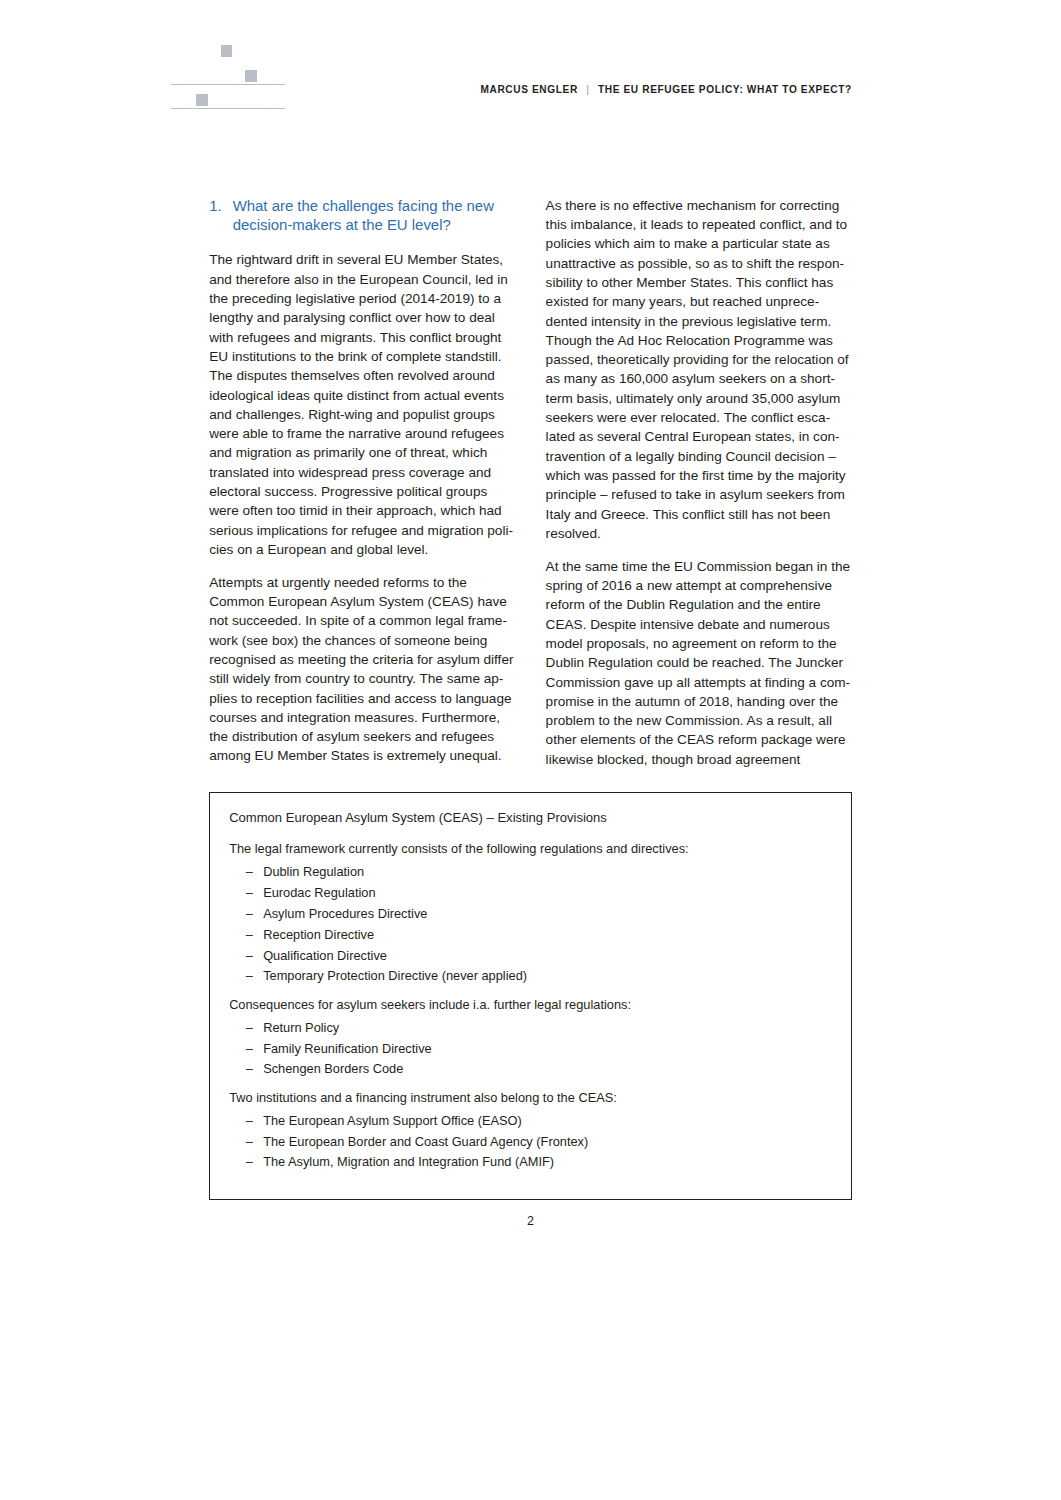MARCUS ENGLER | THE EU REFUGEE POLICY: WHAT TO EXPECT?
1. What are the challenges facing the new decision-makers at the EU level?
The rightward drift in several EU Member States, and therefore also in the European Council, led in the preceding legislative period (2014-2019) to a lengthy and paralysing conflict over how to deal with refugees and migrants. This conflict brought EU institutions to the brink of complete standstill. The disputes themselves often revolved around ideological ideas quite distinct from actual events and challenges. Right-wing and populist groups were able to frame the narrative around refugees and migration as primarily one of threat, which translated into widespread press coverage and electoral success. Progressive political groups were often too timid in their approach, which had serious implications for refugee and migration policies on a European and global level.
Attempts at urgently needed reforms to the Common European Asylum System (CEAS) have not succeeded. In spite of a common legal framework (see box) the chances of someone being recognised as meeting the criteria for asylum differ still widely from country to country. The same applies to reception facilities and access to language courses and integration measures. Furthermore, the distribution of asylum seekers and refugees among EU Member States is extremely unequal.
As there is no effective mechanism for correcting this imbalance, it leads to repeated conflict, and to policies which aim to make a particular state as unattractive as possible, so as to shift the responsibility to other Member States. This conflict has existed for many years, but reached unprecedented intensity in the previous legislative term. Though the Ad Hoc Relocation Programme was passed, theoretically providing for the relocation of as many as 160,000 asylum seekers on a short-term basis, ultimately only around 35,000 asylum seekers were ever relocated. The conflict escalated as several Central European states, in contravention of a legally binding Council decision – which was passed for the first time by the majority principle – refused to take in asylum seekers from Italy and Greece. This conflict still has not been resolved.
At the same time the EU Commission began in the spring of 2016 a new attempt at comprehensive reform of the Dublin Regulation and the entire CEAS. Despite intensive debate and numerous model proposals, no agreement on reform to the Dublin Regulation could be reached. The Juncker Commission gave up all attempts at finding a compromise in the autumn of 2018, handing over the problem to the new Commission. As a result, all other elements of the CEAS reform package were likewise blocked, though broad agreement
Common European Asylum System (CEAS) – Existing Provisions
The legal framework currently consists of the following regulations and directives:
Dublin Regulation
Eurodac Regulation
Asylum Procedures Directive
Reception Directive
Qualification Directive
Temporary Protection Directive (never applied)
Consequences for asylum seekers include i.a. further legal regulations:
Return Policy
Family Reunification Directive
Schengen Borders Code
Two institutions and a financing instrument also belong to the CEAS:
The European Asylum Support Office (EASO)
The European Border and Coast Guard Agency (Frontex)
The Asylum, Migration and Integration Fund (AMIF)
2